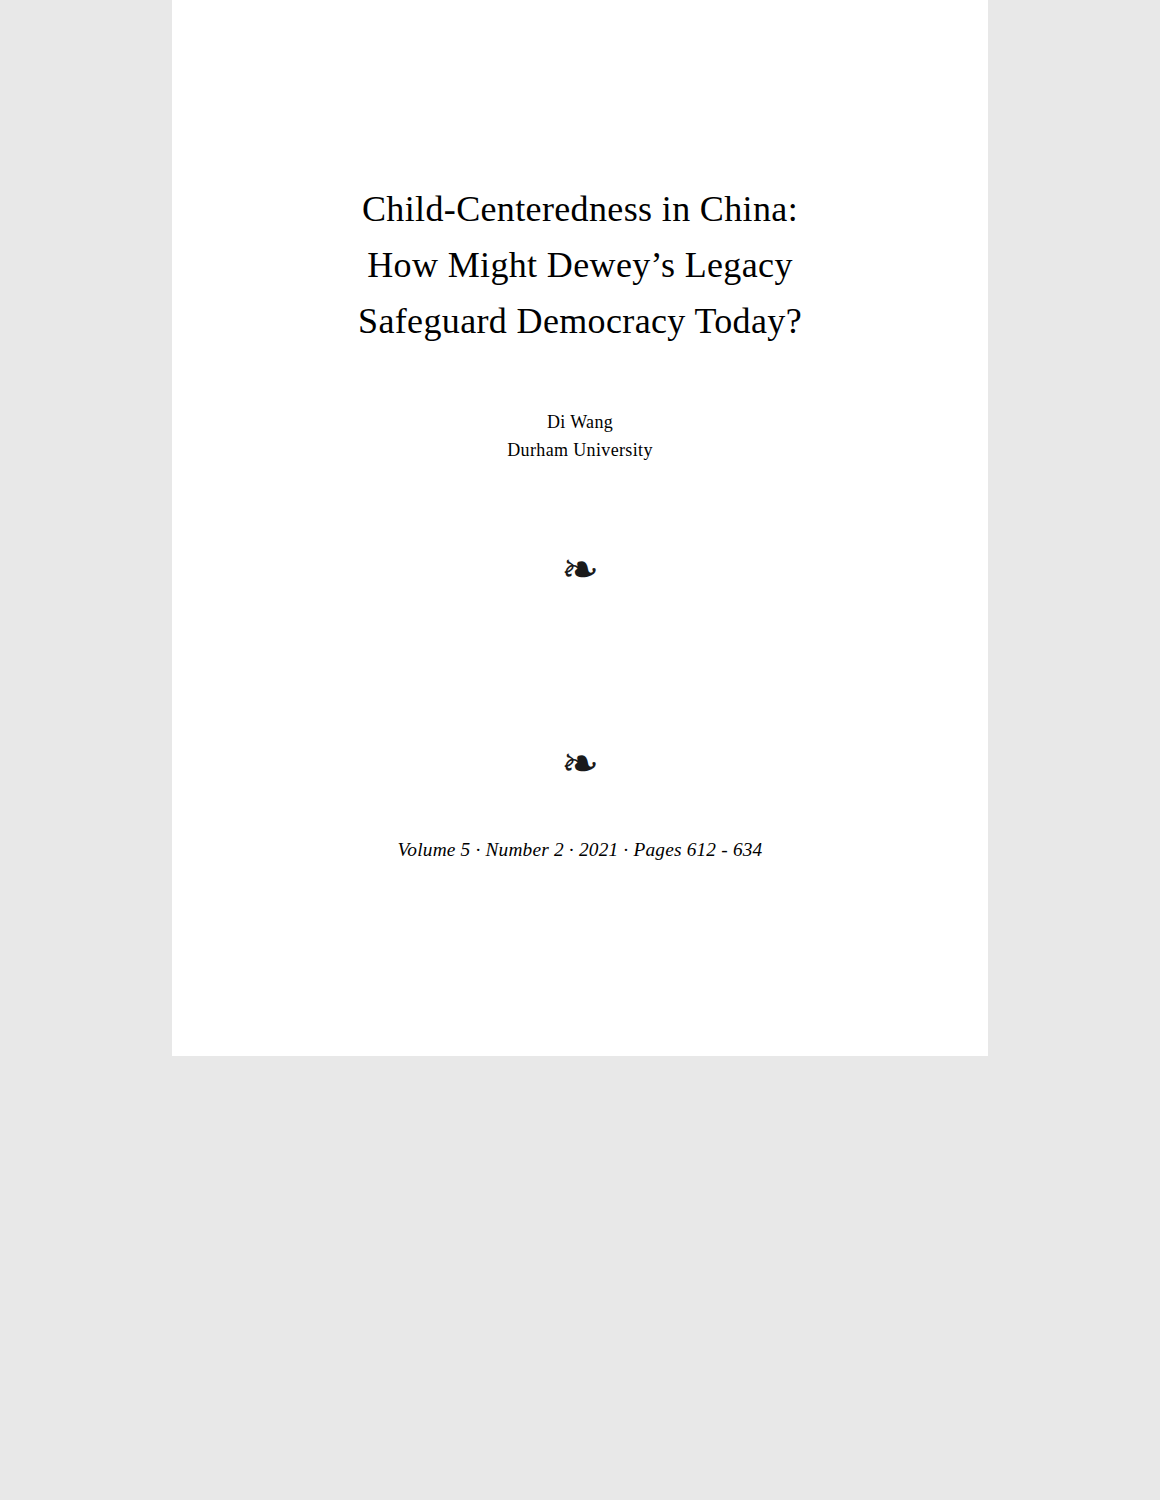Child-Centeredness in China:
How Might Dewey’s Legacy Safeguard Democracy Today?
Di Wang Durham University
❧
❧
Volume 5 · Number 2 · 2021 · Pages 612 - 634